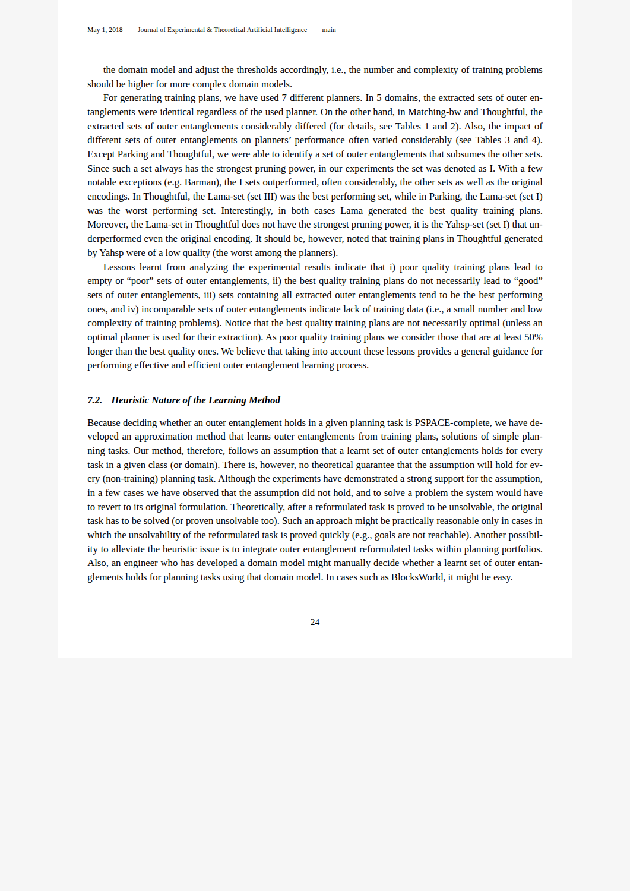May 1, 2018 Journal of Experimental & Theoretical Artificial Intelligence main
the domain model and adjust the thresholds accordingly, i.e., the number and complexity of training problems should be higher for more complex domain models.
For generating training plans, we have used 7 different planners. In 5 domains, the extracted sets of outer entanglements were identical regardless of the used planner. On the other hand, in Matching-bw and Thoughtful, the extracted sets of outer entanglements considerably differed (for details, see Tables 1 and 2). Also, the impact of different sets of outer entanglements on planners’ performance often varied considerably (see Tables 3 and 4). Except Parking and Thoughtful, we were able to identify a set of outer entanglements that subsumes the other sets. Since such a set always has the strongest pruning power, in our experiments the set was denoted as I. With a few notable exceptions (e.g. Barman), the I sets outperformed, often considerably, the other sets as well as the original encodings. In Thoughtful, the Lama-set (set III) was the best performing set, while in Parking, the Lama-set (set I) was the worst performing set. Interestingly, in both cases Lama generated the best quality training plans. Moreover, the Lama-set in Thoughtful does not have the strongest pruning power, it is the Yahsp-set (set I) that underperformed even the original encoding. It should be, however, noted that training plans in Thoughtful generated by Yahsp were of a low quality (the worst among the planners).
Lessons learnt from analyzing the experimental results indicate that i) poor quality training plans lead to empty or “poor” sets of outer entanglements, ii) the best quality training plans do not necessarily lead to “good” sets of outer entanglements, iii) sets containing all extracted outer entanglements tend to be the best performing ones, and iv) incomparable sets of outer entanglements indicate lack of training data (i.e., a small number and low complexity of training problems). Notice that the best quality training plans are not necessarily optimal (unless an optimal planner is used for their extraction). As poor quality training plans we consider those that are at least 50% longer than the best quality ones. We believe that taking into account these lessons provides a general guidance for performing effective and efficient outer entanglement learning process.
7.2. Heuristic Nature of the Learning Method
Because deciding whether an outer entanglement holds in a given planning task is PSPACE-complete, we have developed an approximation method that learns outer entanglements from training plans, solutions of simple planning tasks. Our method, therefore, follows an assumption that a learnt set of outer entanglements holds for every task in a given class (or domain). There is, however, no theoretical guarantee that the assumption will hold for every (non-training) planning task. Although the experiments have demonstrated a strong support for the assumption, in a few cases we have observed that the assumption did not hold, and to solve a problem the system would have to revert to its original formulation. Theoretically, after a reformulated task is proved to be unsolvable, the original task has to be solved (or proven unsolvable too). Such an approach might be practically reasonable only in cases in which the unsolvability of the reformulated task is proved quickly (e.g., goals are not reachable). Another possibility to alleviate the heuristic issue is to integrate outer entanglement reformulated tasks within planning portfolios. Also, an engineer who has developed a domain model might manually decide whether a learnt set of outer entanglements holds for planning tasks using that domain model. In cases such as BlocksWorld, it might be easy.
24